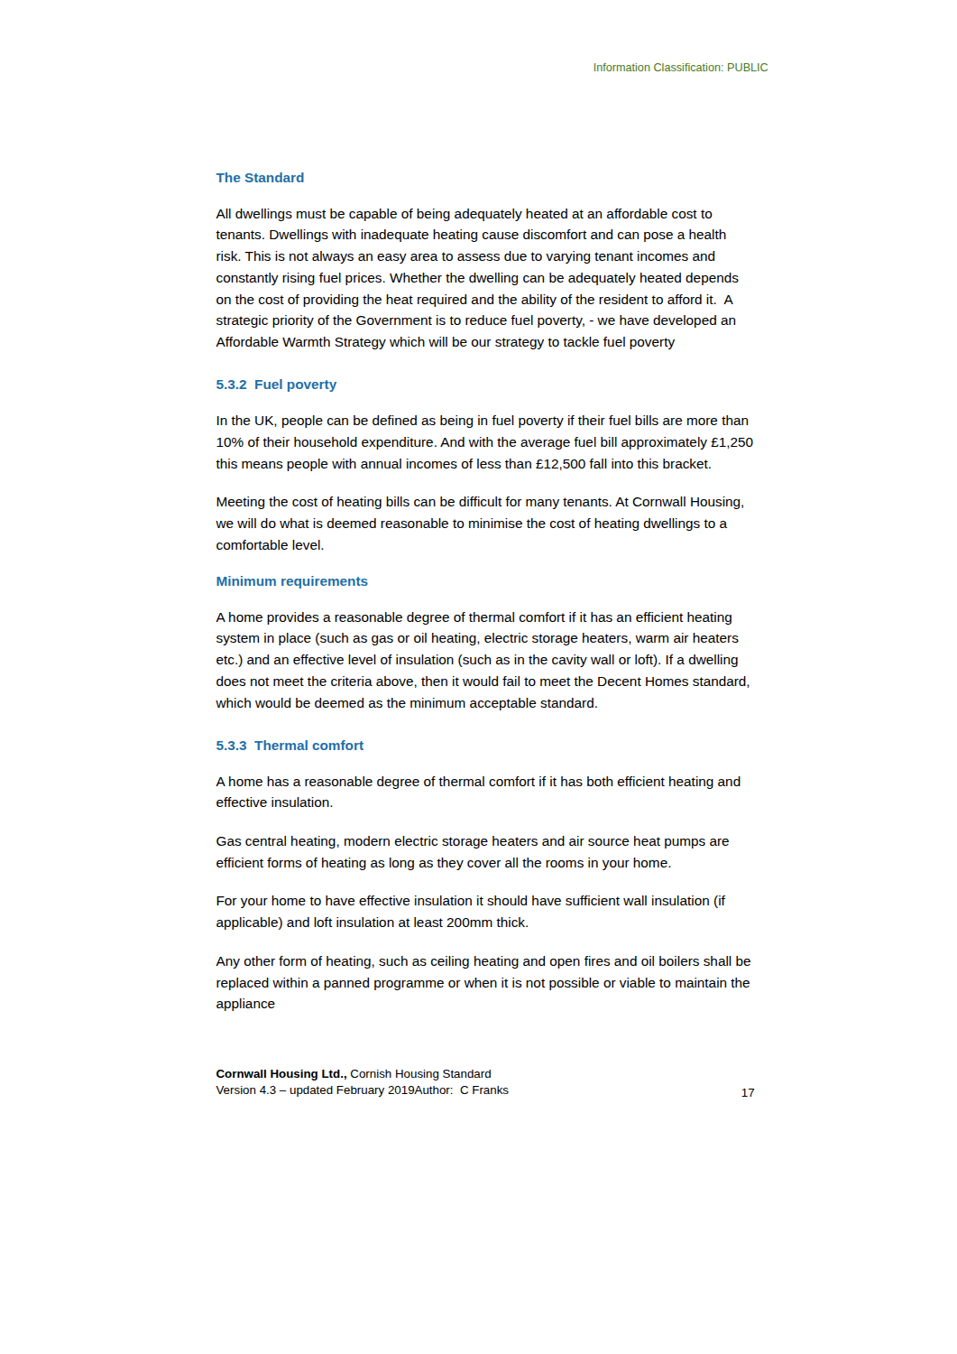Information Classification: PUBLIC
The Standard
All dwellings must be capable of being adequately heated at an affordable cost to tenants. Dwellings with inadequate heating cause discomfort and can pose a health risk. This is not always an easy area to assess due to varying tenant incomes and constantly rising fuel prices. Whether the dwelling can be adequately heated depends on the cost of providing the heat required and the ability of the resident to afford it. A strategic priority of the Government is to reduce fuel poverty, - we have developed an Affordable Warmth Strategy which will be our strategy to tackle fuel poverty
5.3.2 Fuel poverty
In the UK, people can be defined as being in fuel poverty if their fuel bills are more than 10% of their household expenditure. And with the average fuel bill approximately £1,250 this means people with annual incomes of less than £12,500 fall into this bracket.
Meeting the cost of heating bills can be difficult for many tenants. At Cornwall Housing, we will do what is deemed reasonable to minimise the cost of heating dwellings to a comfortable level.
Minimum requirements
A home provides a reasonable degree of thermal comfort if it has an efficient heating system in place (such as gas or oil heating, electric storage heaters, warm air heaters etc.) and an effective level of insulation (such as in the cavity wall or loft). If a dwelling does not meet the criteria above, then it would fail to meet the Decent Homes standard, which would be deemed as the minimum acceptable standard.
5.3.3 Thermal comfort
A home has a reasonable degree of thermal comfort if it has both efficient heating and effective insulation.
Gas central heating, modern electric storage heaters and air source heat pumps are efficient forms of heating as long as they cover all the rooms in your home.
For your home to have effective insulation it should have sufficient wall insulation (if applicable) and loft insulation at least 200mm thick.
Any other form of heating, such as ceiling heating and open fires and oil boilers shall be replaced within a panned programme or when it is not possible or viable to maintain the appliance
Cornwall Housing Ltd., Cornish Housing Standard
Version 4.3 – updated February 2019Author: C Franks
17